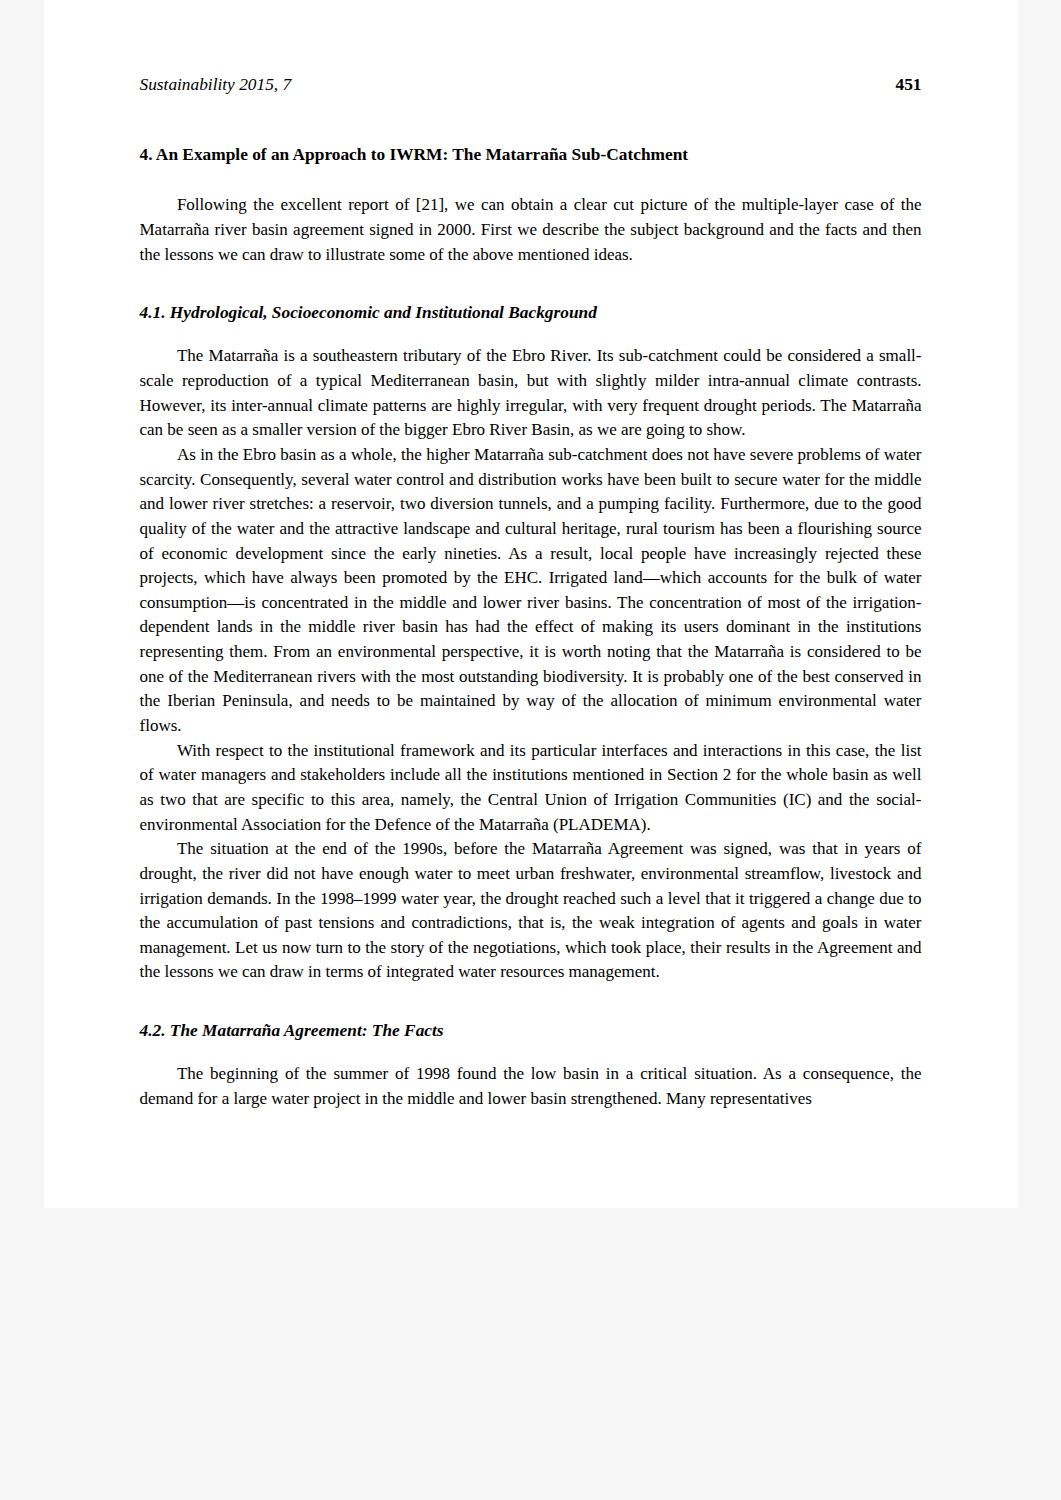Sustainability 2015, 7 451
4. An Example of an Approach to IWRM: The Matarraña Sub-Catchment
Following the excellent report of [21], we can obtain a clear cut picture of the multiple-layer case of the Matarraña river basin agreement signed in 2000. First we describe the subject background and the facts and then the lessons we can draw to illustrate some of the above mentioned ideas.
4.1. Hydrological, Socioeconomic and Institutional Background
The Matarraña is a southeastern tributary of the Ebro River. Its sub-catchment could be considered a small-scale reproduction of a typical Mediterranean basin, but with slightly milder intra-annual climate contrasts. However, its inter-annual climate patterns are highly irregular, with very frequent drought periods. The Matarraña can be seen as a smaller version of the bigger Ebro River Basin, as we are going to show.
As in the Ebro basin as a whole, the higher Matarraña sub-catchment does not have severe problems of water scarcity. Consequently, several water control and distribution works have been built to secure water for the middle and lower river stretches: a reservoir, two diversion tunnels, and a pumping facility. Furthermore, due to the good quality of the water and the attractive landscape and cultural heritage, rural tourism has been a flourishing source of economic development since the early nineties. As a result, local people have increasingly rejected these projects, which have always been promoted by the EHC. Irrigated land—which accounts for the bulk of water consumption—is concentrated in the middle and lower river basins. The concentration of most of the irrigation-dependent lands in the middle river basin has had the effect of making its users dominant in the institutions representing them. From an environmental perspective, it is worth noting that the Matarraña is considered to be one of the Mediterranean rivers with the most outstanding biodiversity. It is probably one of the best conserved in the Iberian Peninsula, and needs to be maintained by way of the allocation of minimum environmental water flows.
With respect to the institutional framework and its particular interfaces and interactions in this case, the list of water managers and stakeholders include all the institutions mentioned in Section 2 for the whole basin as well as two that are specific to this area, namely, the Central Union of Irrigation Communities (IC) and the social-environmental Association for the Defence of the Matarraña (PLADEMA).
The situation at the end of the 1990s, before the Matarraña Agreement was signed, was that in years of drought, the river did not have enough water to meet urban freshwater, environmental streamflow, livestock and irrigation demands. In the 1998–1999 water year, the drought reached such a level that it triggered a change due to the accumulation of past tensions and contradictions, that is, the weak integration of agents and goals in water management. Let us now turn to the story of the negotiations, which took place, their results in the Agreement and the lessons we can draw in terms of integrated water resources management.
4.2. The Matarraña Agreement: The Facts
The beginning of the summer of 1998 found the low basin in a critical situation. As a consequence, the demand for a large water project in the middle and lower basin strengthened. Many representatives